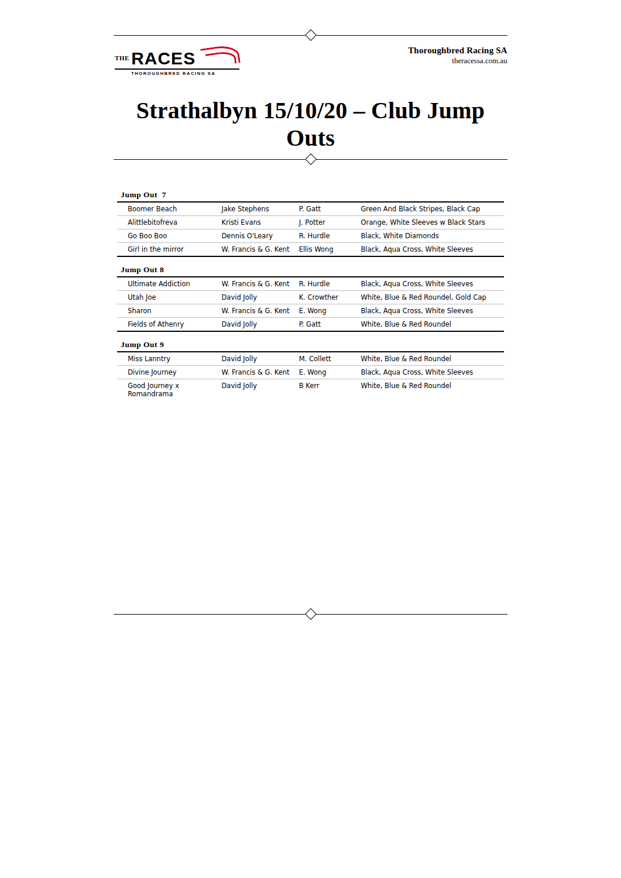THE RACES THOROUGHBRED RACING SA
Thoroughbred Racing SA
theracessa.com.au
Strathalbyn 15/10/20 – Club Jump Outs
| Jump Out 7 |
| Boomer Beach | Jake Stephens | P. Gatt | Green And Black Stripes, Black Cap |
| Alittlebitofreva | Kristi Evans | J. Potter | Orange, White Sleeves w Black Stars |
| Go Boo Boo | Dennis O'Leary | R. Hurdle | Black, White Diamonds |
| Girl in the mirror | W. Francis & G. Kent | Ellis Wong | Black, Aqua Cross, White Sleeves |
| Jump Out 8 |
| Ultimate Addiction | W. Francis & G. Kent | R. Hurdle | Black, Aqua Cross, White Sleeves |
| Utah Joe | David Jolly | K. Crowther | White, Blue & Red Roundel, Gold Cap |
| Sharon | W. Francis & G. Kent | E. Wong | Black, Aqua Cross, White Sleeves |
| Fields of Athenry | David Jolly | P. Gatt | White, Blue & Red Roundel |
| Jump Out 9 |
| Miss Lanntry | David Jolly | M. Collett | White, Blue & Red Roundel |
| Divine Journey | W. Francis & G. Kent | E. Wong | Black, Aqua Cross, White Sleeves |
| Good Journey x Romandrama | David Jolly | B Kerr | White, Blue & Red Roundel |